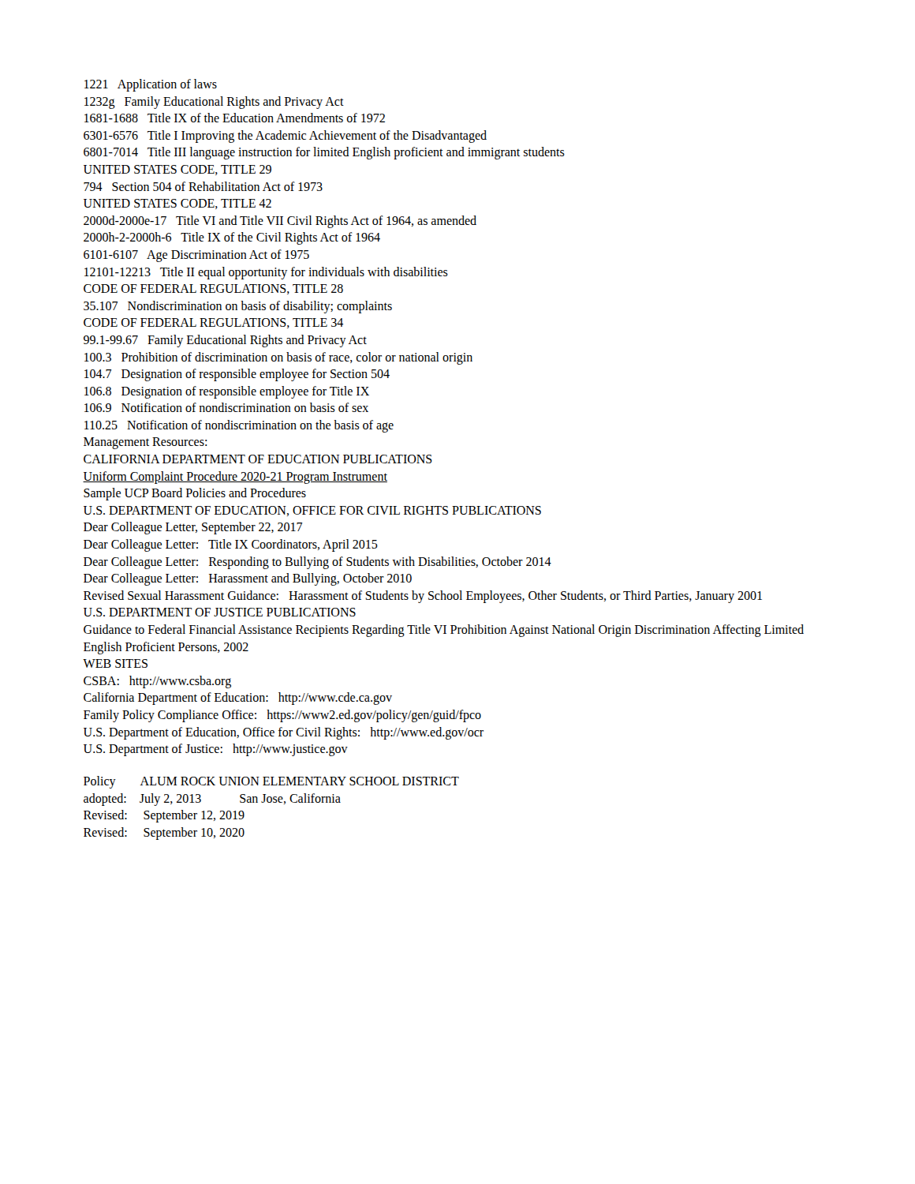1221 Application of laws
1232g Family Educational Rights and Privacy Act
1681-1688 Title IX of the Education Amendments of 1972
6301-6576 Title I Improving the Academic Achievement of the Disadvantaged
6801-7014 Title III language instruction for limited English proficient and immigrant students
UNITED STATES CODE, TITLE 29
794 Section 504 of Rehabilitation Act of 1973
UNITED STATES CODE, TITLE 42
2000d-2000e-17 Title VI and Title VII Civil Rights Act of 1964, as amended
2000h-2-2000h-6 Title IX of the Civil Rights Act of 1964
6101-6107 Age Discrimination Act of 1975
12101-12213 Title II equal opportunity for individuals with disabilities
CODE OF FEDERAL REGULATIONS, TITLE 28
35.107 Nondiscrimination on basis of disability; complaints
CODE OF FEDERAL REGULATIONS, TITLE 34
99.1-99.67 Family Educational Rights and Privacy Act
100.3 Prohibition of discrimination on basis of race, color or national origin
104.7 Designation of responsible employee for Section 504
106.8 Designation of responsible employee for Title IX
106.9 Notification of nondiscrimination on basis of sex
110.25 Notification of nondiscrimination on the basis of age
Management Resources:
CALIFORNIA DEPARTMENT OF EDUCATION PUBLICATIONS
Uniform Complaint Procedure 2020-21 Program Instrument
Sample UCP Board Policies and Procedures
U.S. DEPARTMENT OF EDUCATION, OFFICE FOR CIVIL RIGHTS PUBLICATIONS
Dear Colleague Letter, September 22, 2017
Dear Colleague Letter: Title IX Coordinators, April 2015
Dear Colleague Letter: Responding to Bullying of Students with Disabilities, October 2014
Dear Colleague Letter: Harassment and Bullying, October 2010
Revised Sexual Harassment Guidance: Harassment of Students by School Employees, Other Students, or Third Parties, January 2001
U.S. DEPARTMENT OF JUSTICE PUBLICATIONS
Guidance to Federal Financial Assistance Recipients Regarding Title VI Prohibition Against National Origin Discrimination Affecting Limited English Proficient Persons, 2002
WEB SITES
CSBA: http://www.csba.org
California Department of Education: http://www.cde.ca.gov
Family Policy Compliance Office: https://www2.ed.gov/policy/gen/guid/fpco
U.S. Department of Education, Office for Civil Rights: http://www.ed.gov/ocr
U.S. Department of Justice: http://www.justice.gov
Policy ALUM ROCK UNION ELEMENTARY SCHOOL DISTRICT
adopted: July 2, 2013 San Jose, California
Revised: September 12, 2019
Revised: September 10, 2020